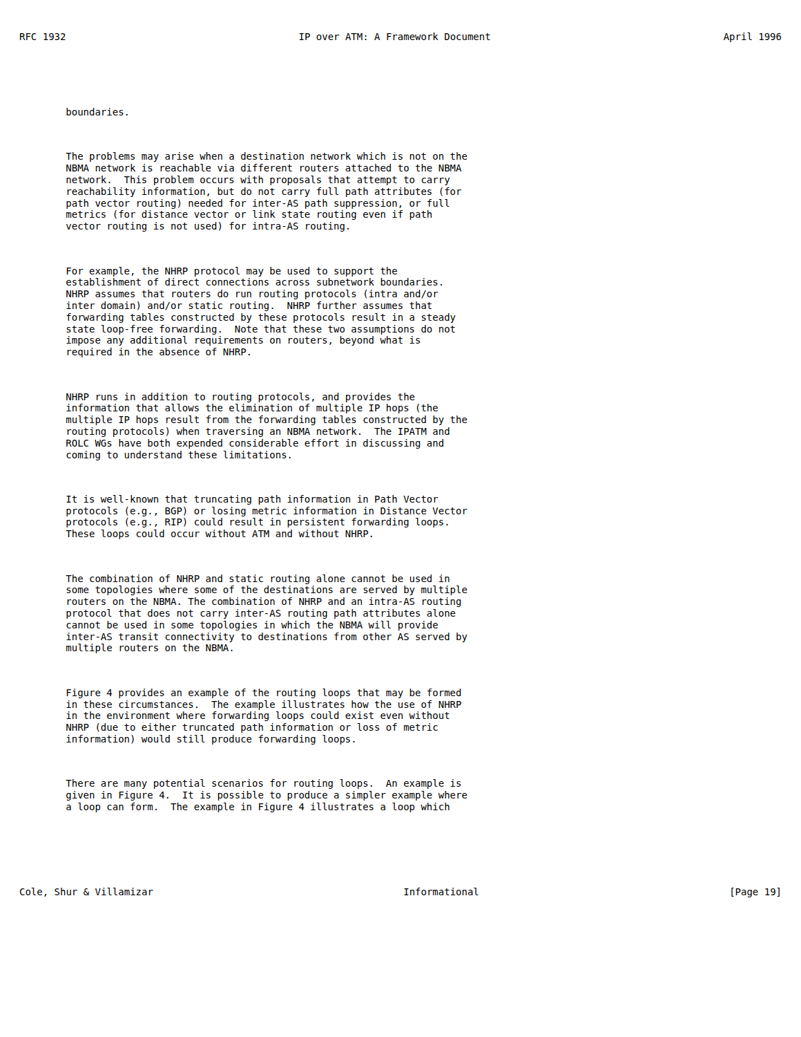RFC 1932 IP over ATM: A Framework Document April 1996
boundaries.
The problems may arise when a destination network which is not on the NBMA network is reachable via different routers attached to the NBMA network. This problem occurs with proposals that attempt to carry reachability information, but do not carry full path attributes (for path vector routing) needed for inter-AS path suppression, or full metrics (for distance vector or link state routing even if path vector routing is not used) for intra-AS routing.
For example, the NHRP protocol may be used to support the establishment of direct connections across subnetwork boundaries. NHRP assumes that routers do run routing protocols (intra and/or inter domain) and/or static routing. NHRP further assumes that forwarding tables constructed by these protocols result in a steady state loop-free forwarding. Note that these two assumptions do not impose any additional requirements on routers, beyond what is required in the absence of NHRP.
NHRP runs in addition to routing protocols, and provides the information that allows the elimination of multiple IP hops (the multiple IP hops result from the forwarding tables constructed by the routing protocols) when traversing an NBMA network. The IPATM and ROLC WGs have both expended considerable effort in discussing and coming to understand these limitations.
It is well-known that truncating path information in Path Vector protocols (e.g., BGP) or losing metric information in Distance Vector protocols (e.g., RIP) could result in persistent forwarding loops. These loops could occur without ATM and without NHRP.
The combination of NHRP and static routing alone cannot be used in some topologies where some of the destinations are served by multiple routers on the NBMA. The combination of NHRP and an intra-AS routing protocol that does not carry inter-AS routing path attributes alone cannot be used in some topologies in which the NBMA will provide inter-AS transit connectivity to destinations from other AS served by multiple routers on the NBMA.
Figure 4 provides an example of the routing loops that may be formed in these circumstances. The example illustrates how the use of NHRP in the environment where forwarding loops could exist even without NHRP (due to either truncated path information or loss of metric information) would still produce forwarding loops.
There are many potential scenarios for routing loops. An example is given in Figure 4. It is possible to produce a simpler example where a loop can form. The example in Figure 4 illustrates a loop which
Cole, Shur & Villamizar Informational [Page 19]